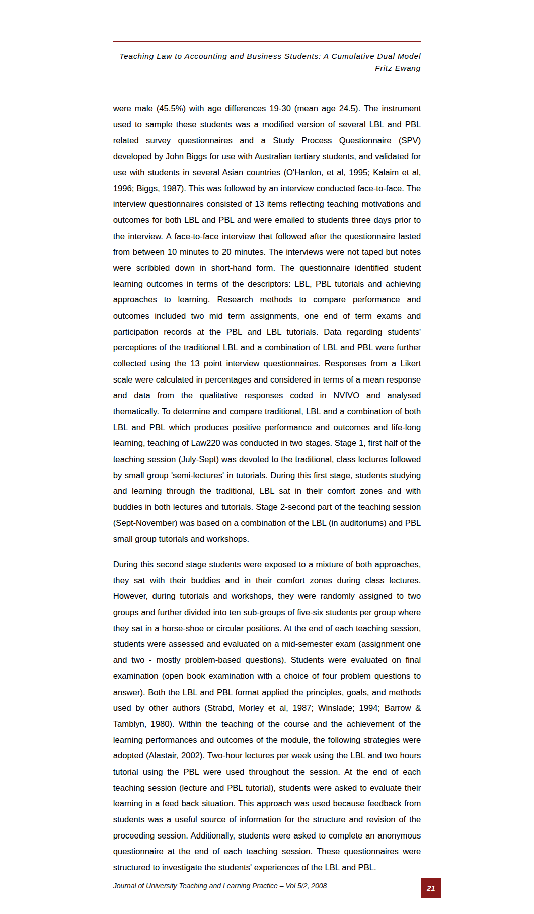Teaching Law to Accounting and Business Students: A Cumulative Dual Model Fritz Ewang
were male (45.5%) with age differences 19-30 (mean age 24.5). The instrument used to sample these students was a modified version of several LBL and PBL related survey questionnaires and a Study Process Questionnaire (SPV) developed by John Biggs for use with Australian tertiary students, and validated for use with students in several Asian countries (O'Hanlon, et al, 1995; Kalaim et al, 1996; Biggs, 1987). This was followed by an interview conducted face-to-face. The interview questionnaires consisted of 13 items reflecting teaching motivations and outcomes for both LBL and PBL and were emailed to students three days prior to the interview. A face-to-face interview that followed after the questionnaire lasted from between 10 minutes to 20 minutes. The interviews were not taped but notes were scribbled down in short-hand form. The questionnaire identified student learning outcomes in terms of the descriptors: LBL, PBL tutorials and achieving approaches to learning. Research methods to compare performance and outcomes included two mid term assignments, one end of term exams and participation records at the PBL and LBL tutorials. Data regarding students' perceptions of the traditional LBL and a combination of LBL and PBL were further collected using the 13 point interview questionnaires. Responses from a Likert scale were calculated in percentages and considered in terms of a mean response and data from the qualitative responses coded in NVIVO and analysed thematically. To determine and compare traditional, LBL and a combination of both LBL and PBL which produces positive performance and outcomes and life-long learning, teaching of Law220 was conducted in two stages. Stage 1, first half of the teaching session (July-Sept) was devoted to the traditional, class lectures followed by small group 'semi-lectures' in tutorials. During this first stage, students studying and learning through the traditional, LBL sat in their comfort zones and with buddies in both lectures and tutorials. Stage 2-second part of the teaching session (Sept-November) was based on a combination of the LBL (in auditoriums) and PBL small group tutorials and workshops.
During this second stage students were exposed to a mixture of both approaches, they sat with their buddies and in their comfort zones during class lectures. However, during tutorials and workshops, they were randomly assigned to two groups and further divided into ten sub-groups of five-six students per group where they sat in a horse-shoe or circular positions. At the end of each teaching session, students were assessed and evaluated on a mid-semester exam (assignment one and two - mostly problem-based questions). Students were evaluated on final examination (open book examination with a choice of four problem questions to answer). Both the LBL and PBL format applied the principles, goals, and methods used by other authors (Strabd, Morley et al, 1987; Winslade; 1994; Barrow & Tamblyn, 1980). Within the teaching of the course and the achievement of the learning performances and outcomes of the module, the following strategies were adopted (Alastair, 2002). Two-hour lectures per week using the LBL and two hours tutorial using the PBL were used throughout the session. At the end of each teaching session (lecture and PBL tutorial), students were asked to evaluate their learning in a feed back situation. This approach was used because feedback from students was a useful source of information for the structure and revision of the proceeding session. Additionally, students were asked to complete an anonymous questionnaire at the end of each teaching session. These questionnaires were structured to investigate the students' experiences of the LBL and PBL.
Journal of University Teaching and Learning Practice – Vol 5/2, 2008 21